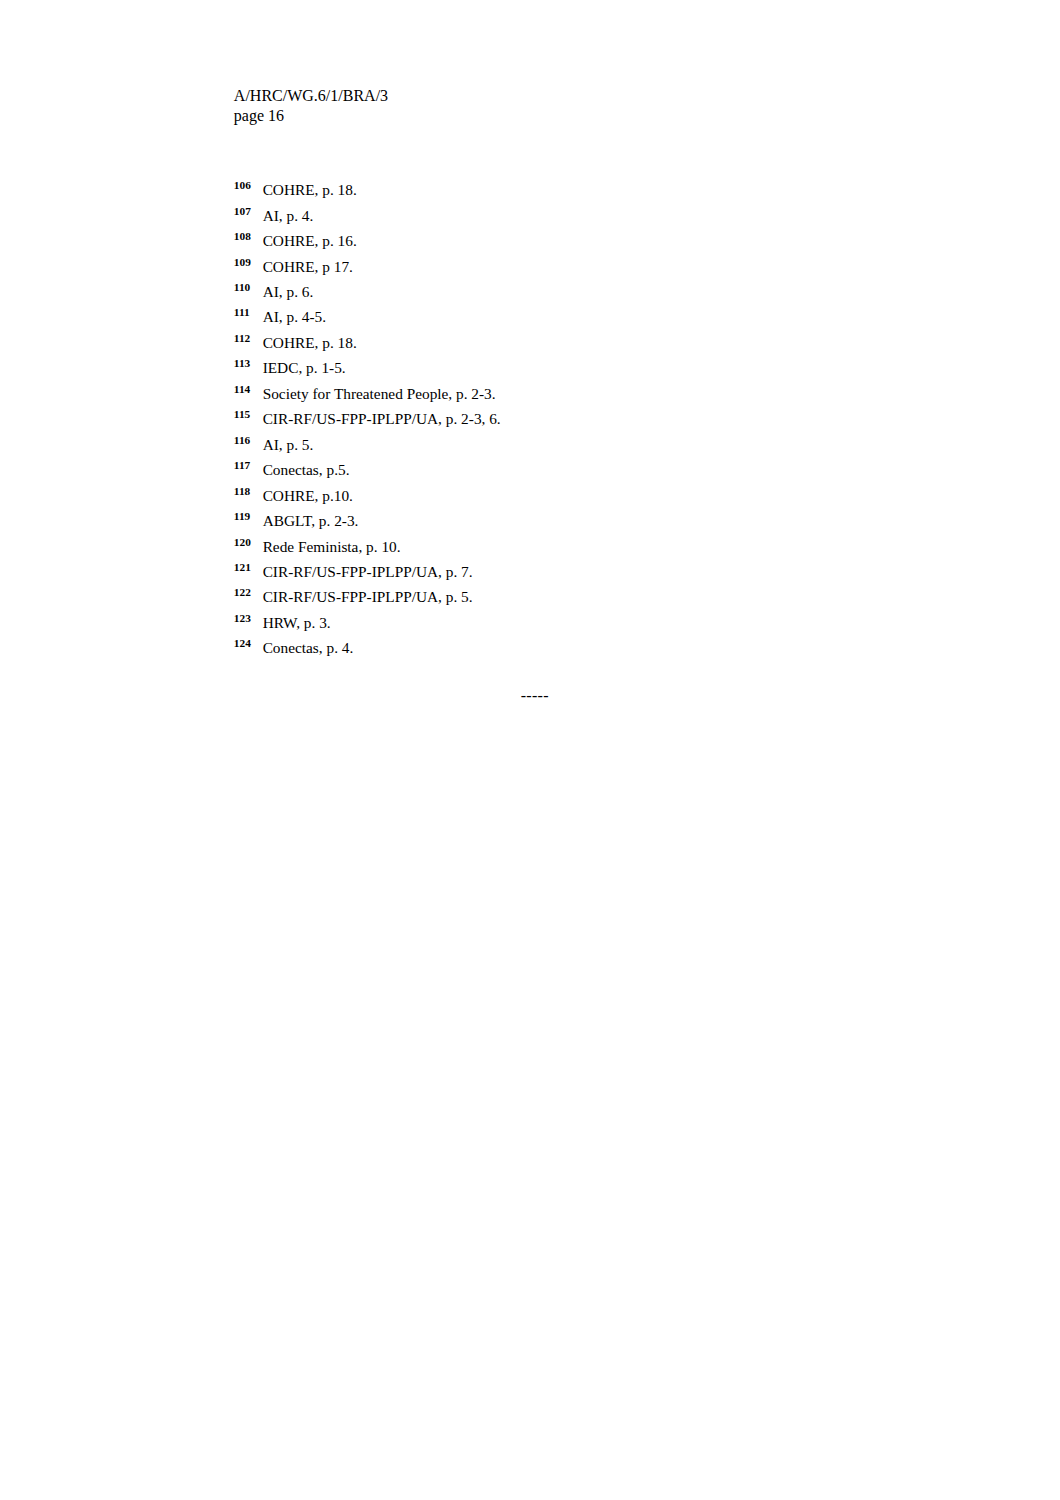A/HRC/WG.6/1/BRA/3
page 16
106 COHRE, p. 18.
107 AI, p. 4.
108 COHRE, p. 16.
109 COHRE, p 17.
110 AI, p. 6.
111 AI, p. 4-5.
112 COHRE, p. 18.
113 IEDC, p. 1-5.
114 Society for Threatened People, p. 2-3.
115 CIR-RF/US-FPP-IPLPP/UA, p. 2-3, 6.
116 AI, p. 5.
117 Conectas, p.5.
118 COHRE, p.10.
119 ABGLT, p. 2-3.
120 Rede Feminista, p. 10.
121 CIR-RF/US-FPP-IPLPP/UA, p. 7.
122 CIR-RF/US-FPP-IPLPP/UA, p. 5.
123 HRW, p. 3.
124 Conectas, p. 4.
-----